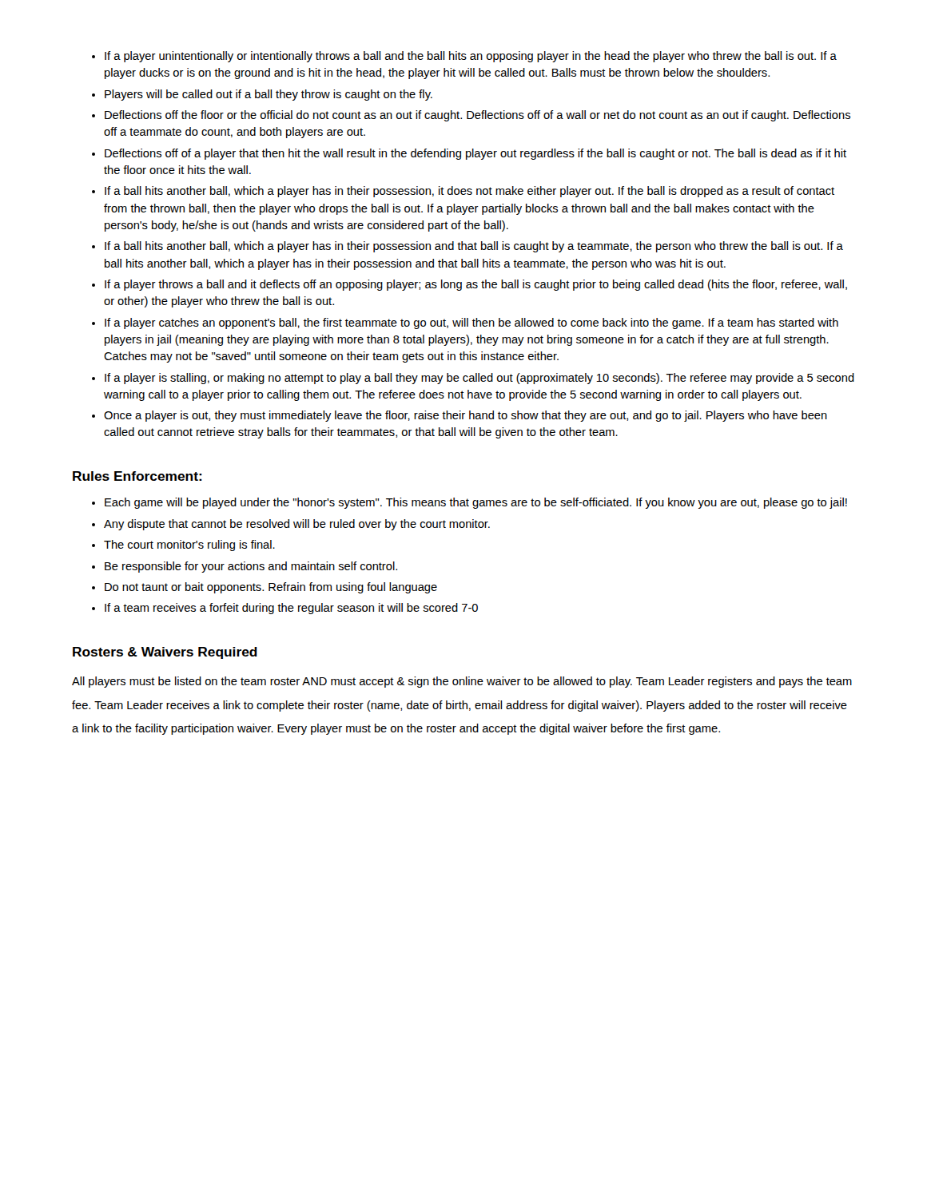If a player unintentionally or intentionally throws a ball and the ball hits an opposing player in the head the player who threw the ball is out. If a player ducks or is on the ground and is hit in the head, the player hit will be called out. Balls must be thrown below the shoulders.
Players will be called out if a ball they throw is caught on the fly.
Deflections off the floor or the official do not count as an out if caught. Deflections off of a wall or net do not count as an out if caught. Deflections off a teammate do count, and both players are out.
Deflections off of a player that then hit the wall result in the defending player out regardless if the ball is caught or not. The ball is dead as if it hit the floor once it hits the wall.
If a ball hits another ball, which a player has in their possession, it does not make either player out. If the ball is dropped as a result of contact from the thrown ball, then the player who drops the ball is out. If a player partially blocks a thrown ball and the ball makes contact with the person's body, he/she is out (hands and wrists are considered part of the ball).
If a ball hits another ball, which a player has in their possession and that ball is caught by a teammate, the person who threw the ball is out. If a ball hits another ball, which a player has in their possession and that ball hits a teammate, the person who was hit is out.
If a player throws a ball and it deflects off an opposing player; as long as the ball is caught prior to being called dead (hits the floor, referee, wall, or other) the player who threw the ball is out.
If a player catches an opponent's ball, the first teammate to go out, will then be allowed to come back into the game. If a team has started with players in jail (meaning they are playing with more than 8 total players), they may not bring someone in for a catch if they are at full strength. Catches may not be "saved" until someone on their team gets out in this instance either.
If a player is stalling, or making no attempt to play a ball they may be called out (approximately 10 seconds). The referee may provide a 5 second warning call to a player prior to calling them out. The referee does not have to provide the 5 second warning in order to call players out.
Once a player is out, they must immediately leave the floor, raise their hand to show that they are out, and go to jail. Players who have been called out cannot retrieve stray balls for their teammates, or that ball will be given to the other team.
Rules Enforcement:
Each game will be played under the "honor's system". This means that games are to be self-officiated. If you know you are out, please go to jail!
Any dispute that cannot be resolved will be ruled over by the court monitor.
The court monitor's ruling is final.
Be responsible for your actions and maintain self control.
Do not taunt or bait opponents. Refrain from using foul language
If a team receives a forfeit during the regular season it will be scored 7-0
Rosters & Waivers Required
All players must be listed on the team roster AND must accept & sign the online waiver to be allowed to play. Team Leader registers and pays the team fee. Team Leader receives a link to complete their roster (name, date of birth, email address for digital waiver). Players added to the roster will receive a link to the facility participation waiver. Every player must be on the roster and accept the digital waiver before the first game.